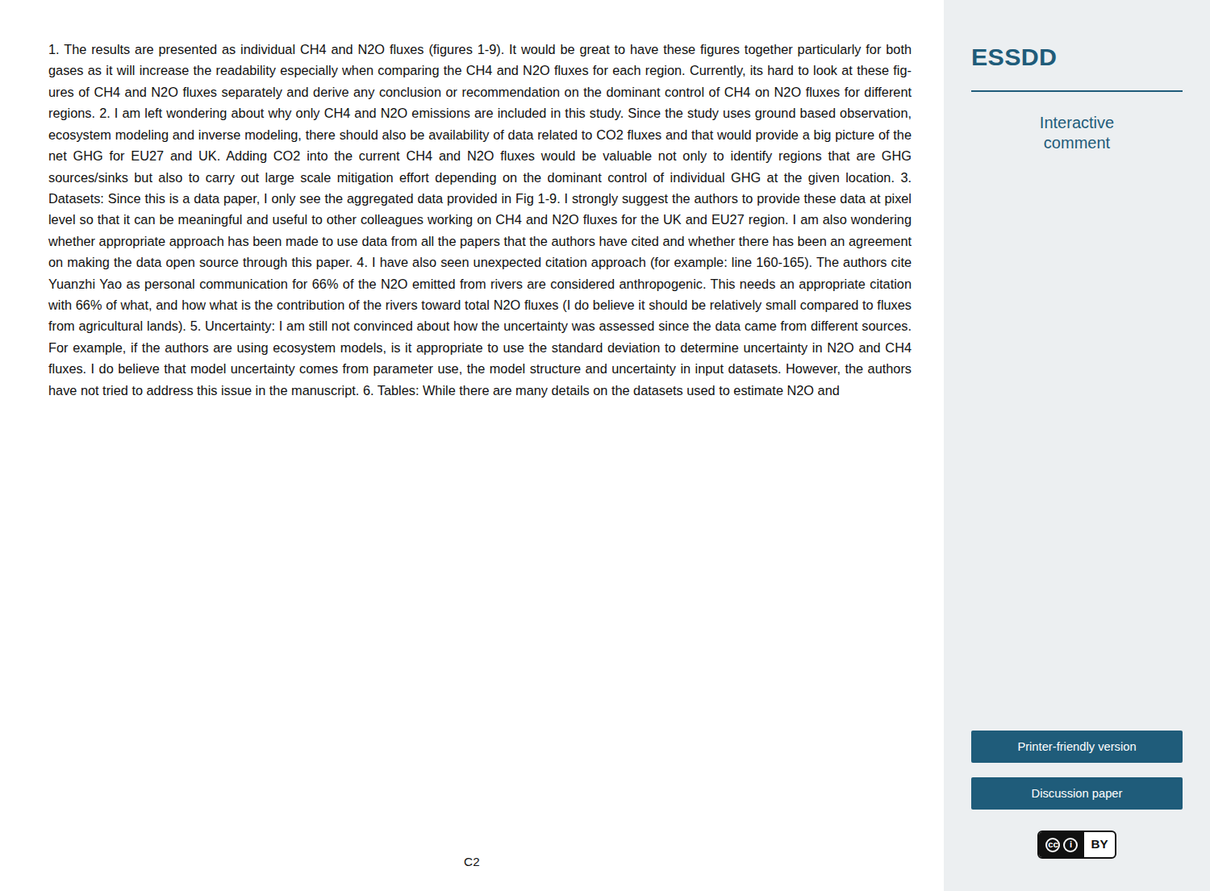1. The results are presented as individual CH4 and N2O fluxes (figures 1-9). It would be great to have these figures together particularly for both gases as it will increase the readability especially when comparing the CH4 and N2O fluxes for each region. Currently, its hard to look at these figures of CH4 and N2O fluxes separately and derive any conclusion or recommendation on the dominant control of CH4 on N2O fluxes for different regions. 2. I am left wondering about why only CH4 and N2O emissions are included in this study. Since the study uses ground based observation, ecosystem modeling and inverse modeling, there should also be availability of data related to CO2 fluxes and that would provide a big picture of the net GHG for EU27 and UK. Adding CO2 into the current CH4 and N2O fluxes would be valuable not only to identify regions that are GHG sources/sinks but also to carry out large scale mitigation effort depending on the dominant control of individual GHG at the given location. 3. Datasets: Since this is a data paper, I only see the aggregated data provided in Fig 1-9. I strongly suggest the authors to provide these data at pixel level so that it can be meaningful and useful to other colleagues working on CH4 and N2O fluxes for the UK and EU27 region. I am also wondering whether appropriate approach has been made to use data from all the papers that the authors have cited and whether there has been an agreement on making the data open source through this paper. 4. I have also seen unexpected citation approach (for example: line 160-165). The authors cite Yuanzhi Yao as personal communication for 66% of the N2O emitted from rivers are considered anthropogenic. This needs an appropriate citation with 66% of what, and how what is the contribution of the rivers toward total N2O fluxes (I do believe it should be relatively small compared to fluxes from agricultural lands). 5. Uncertainty: I am still not convinced about how the uncertainty was assessed since the data came from different sources. For example, if the authors are using ecosystem models, is it appropriate to use the standard deviation to determine uncertainty in N2O and CH4 fluxes. I do believe that model uncertainty comes from parameter use, the model structure and uncertainty in input datasets. However, the authors have not tried to address this issue in the manuscript. 6. Tables: While there are many details on the datasets used to estimate N2O and
C2
ESSDD
Interactive comment
Printer-friendly version Discussion paper
cc i
BY